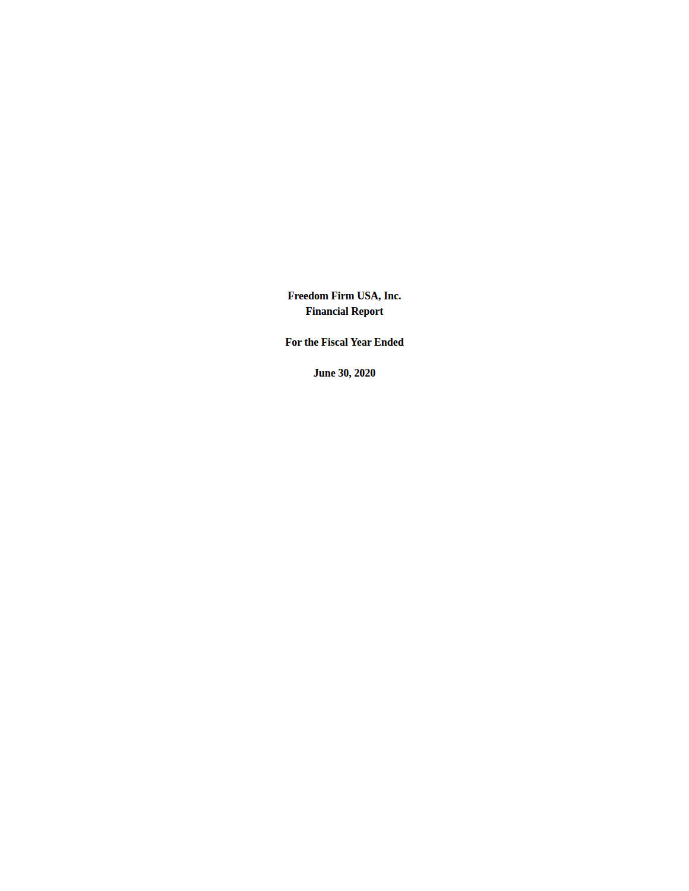Freedom Firm USA, Inc.
Financial Report
For the Fiscal Year Ended
June 30, 2020